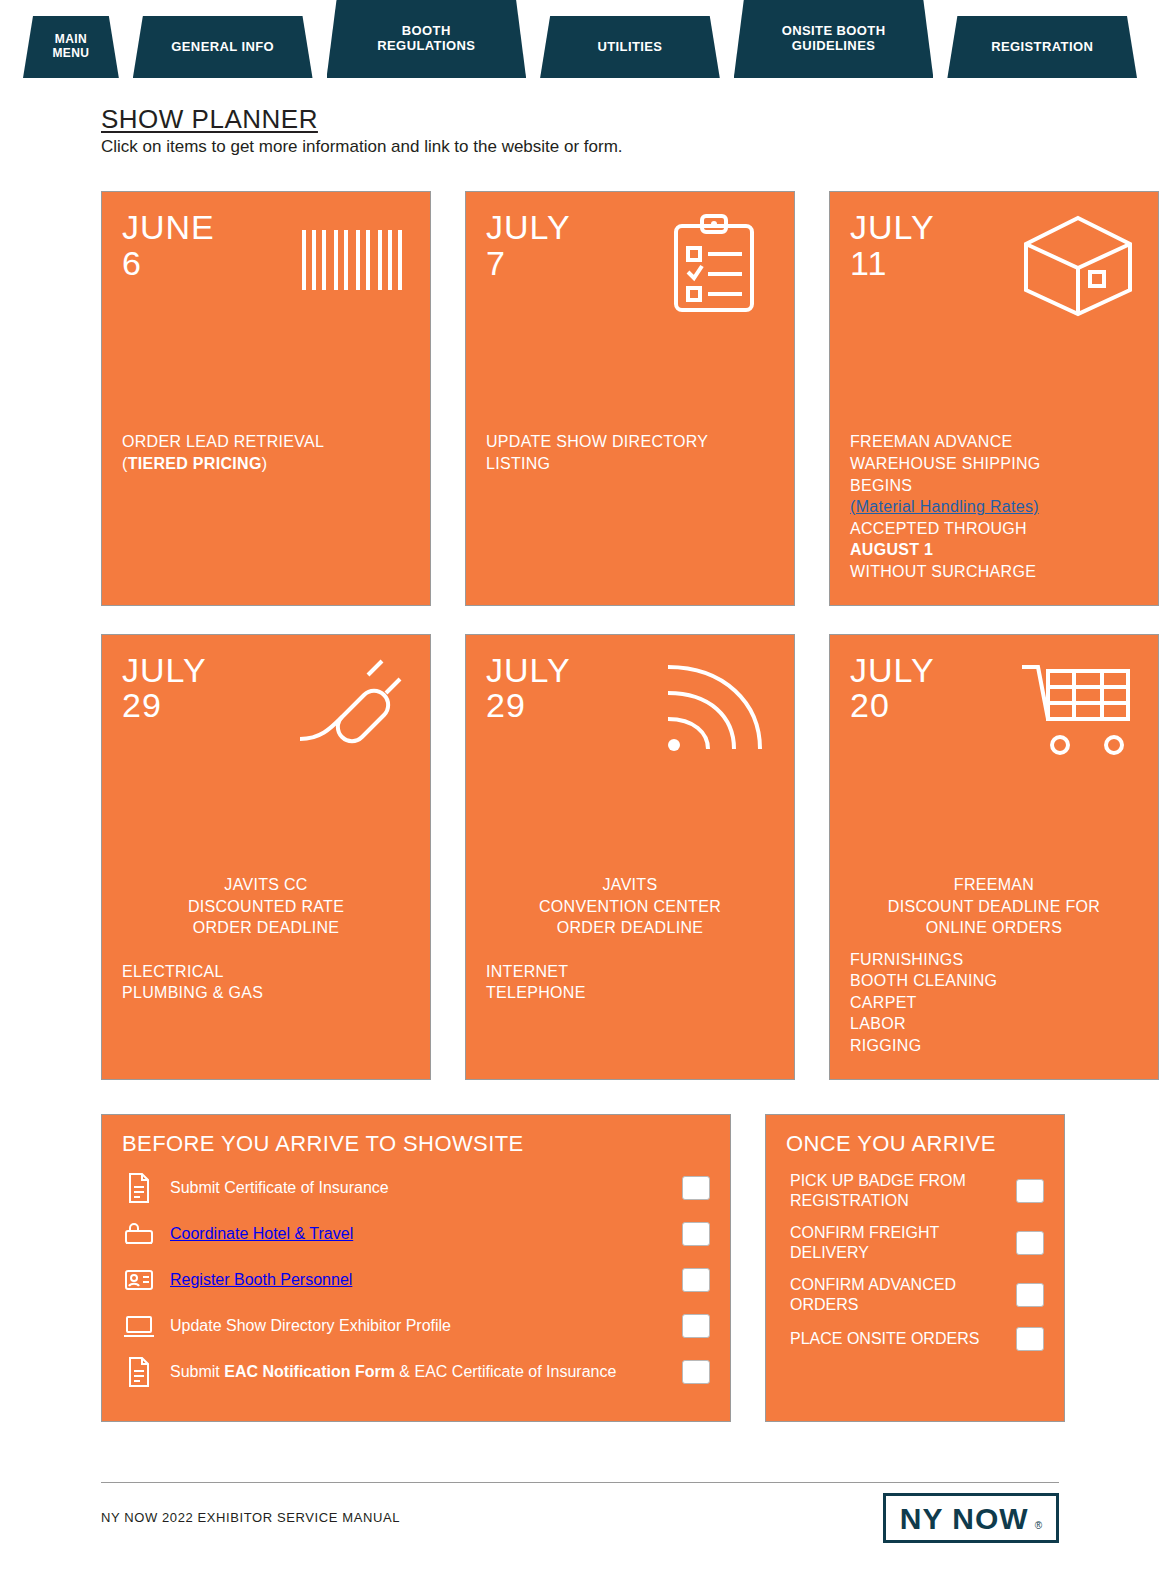MAIN
MENU GENERAL INFO BOOTH
REGULATIONS UTILITIES ONSITE BOOTH
GUIDELINES REGISTRATION
SHOW PLANNER
Click on items to get more information and link to the website or form.
JUNE
6
ORDER LEAD RETRIEVAL
(TIERED PRICING)
JULY
7
UPDATE SHOW DIRECTORY
LISTING
JULY
11
FREEMAN ADVANCE
WAREHOUSE SHIPPING
BEGINS
(Material Handling Rates)
ACCEPTED THROUGH
AUGUST 1
WITHOUT SURCHARGE
JULY
29
JAVITS CC
DISCOUNTED RATE
ORDER DEADLINE
ELECTRICAL
PLUMBING & GAS
JULY
29
JAVITS
CONVENTION CENTER
ORDER DEADLINE
INTERNET
TELEPHONE
JULY
20
FREEMAN
DISCOUNT DEADLINE FOR
ONLINE ORDERS
FURNISHINGS
BOOTH CLEANING
CARPET
LABOR
RIGGING
BEFORE YOU ARRIVE TO SHOWSITE
Submit Certificate of Insurance
Coordinate Hotel & Travel
Register Booth Personnel
Update Show Directory Exhibitor Profile
Submit EAC Notification Form & EAC Certificate of Insurance
ONCE YOU ARRIVE
PICK UP BADGE FROM REGISTRATION
CONFIRM FREIGHT DELIVERY
CONFIRM ADVANCED ORDERS
PLACE ONSITE ORDERS
NY NOW 2022 EXHIBITOR SERVICE MANUAL
NY NOW®